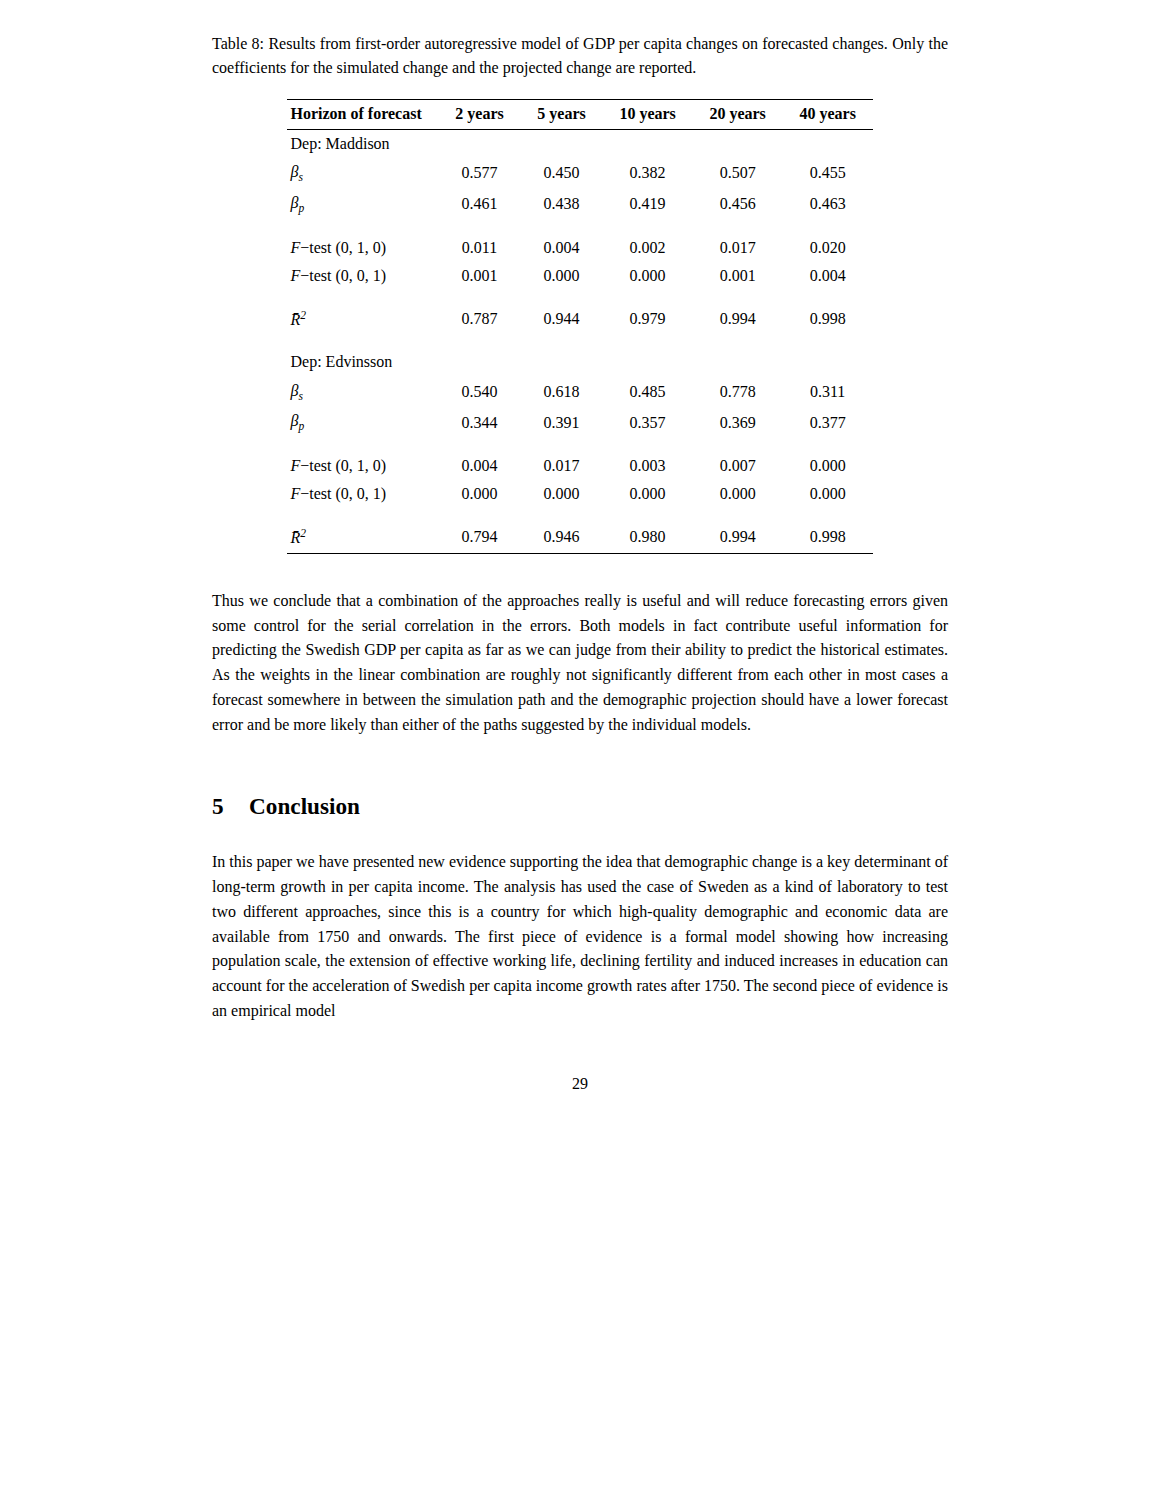Table 8: Results from first-order autoregressive model of GDP per capita changes on forecasted changes. Only the coefficients for the simulated change and the projected change are reported.
| Horizon of forecast | 2 years | 5 years | 10 years | 20 years | 40 years |
| --- | --- | --- | --- | --- | --- |
| Dep: Maddison | | | | | |
| β s | 0.577 | 0.450 | 0.382 | 0.507 | 0.455 |
| β p | 0.461 | 0.438 | 0.419 | 0.456 | 0.463 |
| F −test (0, 1, 0) | 0.011 | 0.004 | 0.002 | 0.017 | 0.020 |
| F −test (0, 0, 1) | 0.001 | 0.000 | 0.000 | 0.001 | 0.004 |
| R̄ 2 | 0.787 | 0.944 | 0.979 | 0.994 | 0.998 |
| Dep: Edvinsson | | | | | |
| β s | 0.540 | 0.618 | 0.485 | 0.778 | 0.311 |
| β p | 0.344 | 0.391 | 0.357 | 0.369 | 0.377 |
| F −test (0, 1, 0) | 0.004 | 0.017 | 0.003 | 0.007 | 0.000 |
| F −test (0, 0, 1) | 0.000 | 0.000 | 0.000 | 0.000 | 0.000 |
| R̄ 2 | 0.794 | 0.946 | 0.980 | 0.994 | 0.998 |
Thus we conclude that a combination of the approaches really is useful and will reduce forecasting errors given some control for the serial correlation in the errors. Both models in fact contribute useful information for predicting the Swedish GDP per capita as far as we can judge from their ability to predict the historical estimates. As the weights in the linear combination are roughly not significantly different from each other in most cases a forecast somewhere in between the simulation path and the demographic projection should have a lower forecast error and be more likely than either of the paths suggested by the individual models.
5 Conclusion
In this paper we have presented new evidence supporting the idea that demographic change is a key determinant of long-term growth in per capita income. The analysis has used the case of Sweden as a kind of laboratory to test two different approaches, since this is a country for which high-quality demographic and economic data are available from 1750 and onwards. The first piece of evidence is a formal model showing how increasing population scale, the extension of effective working life, declining fertility and induced increases in education can account for the acceleration of Swedish per capita income growth rates after 1750. The second piece of evidence is an empirical model
29